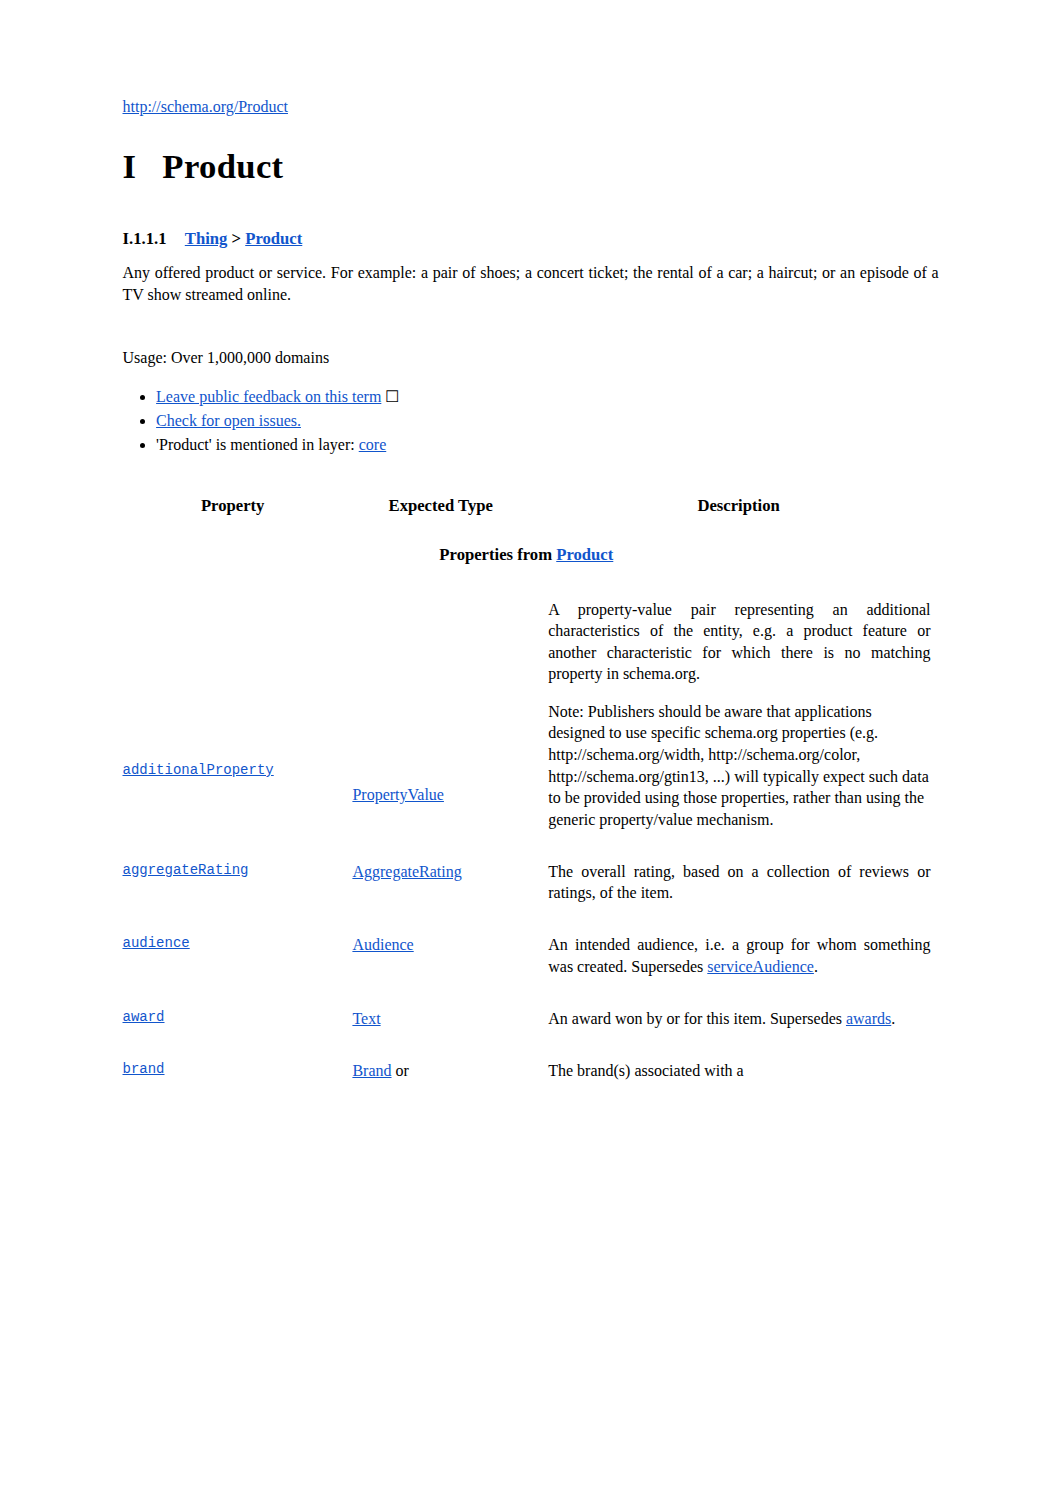http://schema.org/Product
IProduct
I.1.1.1 Thing > Product
Any offered product or service. For example: a pair of shoes; a concert ticket; the rental of a car; a haircut; or an episode of a TV show streamed online.
Usage: Over 1,000,000 domains
Leave public feedback on this term ☐
Check for open issues.
'Product' is mentioned in layer: core
| Property | Expected Type | Description |
| --- | --- | --- |
| Properties from Product |
| additionalProperty | PropertyValue | A property-value pair representing an additional characteristics of the entity, e.g. a product feature or another characteristic for which there is no matching property in schema.org. Note: Publishers should be aware that applications designed to use specific schema.org properties (e.g. http://schema.org/width, http://schema.org/color, http://schema.org/gtin13, ...) will typically expect such data to be provided using those properties, rather than using the generic property/value mechanism. |
| aggregateRating | AggregateRating | The overall rating, based on a collection of reviews or ratings, of the item. |
| audience | Audience | An intended audience, i.e. a group for whom something was created. Supersedes serviceAudience . |
| award | Text | An award won by or for this item. Supersedes awards . |
| brand | Brand or | The brand(s) associated with a |